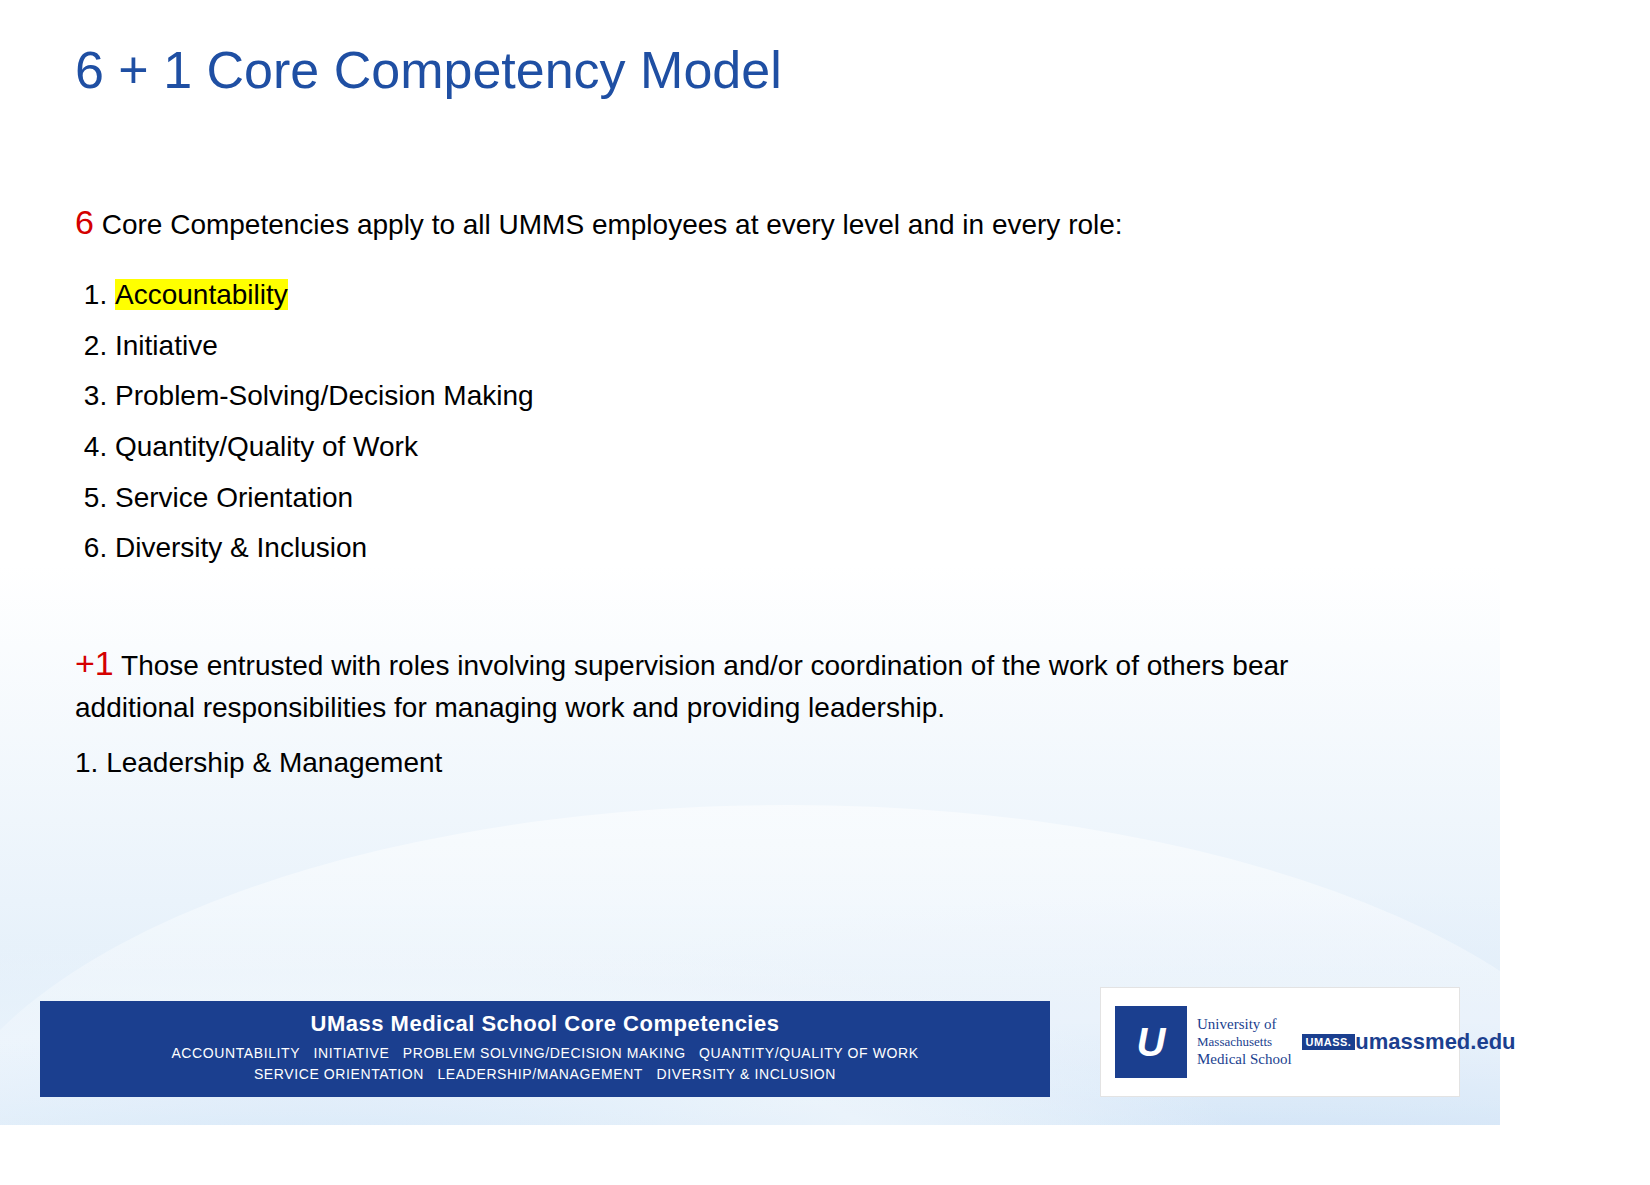6 + 1 Core Competency Model
6 Core Competencies apply to all UMMS employees at every level and in every role:
Accountability
Initiative
Problem-Solving/Decision Making
Quantity/Quality of Work
Service Orientation
Diversity & Inclusion
+1 Those entrusted with roles involving supervision and/or coordination of the work of others bear additional responsibilities for managing work and providing leadership.
1. Leadership & Management
UMass Medical School Core Competencies
ACCOUNTABILITY INITIATIVE PROBLEM SOLVING/DECISION MAKING QUANTITY/QUALITY OF WORK
SERVICE ORIENTATION LEADERSHIP/MANAGEMENT DIVERSITY & INCLUSION
U
University of
Massachusetts
Medical School
UMASS.
umassmed.edu